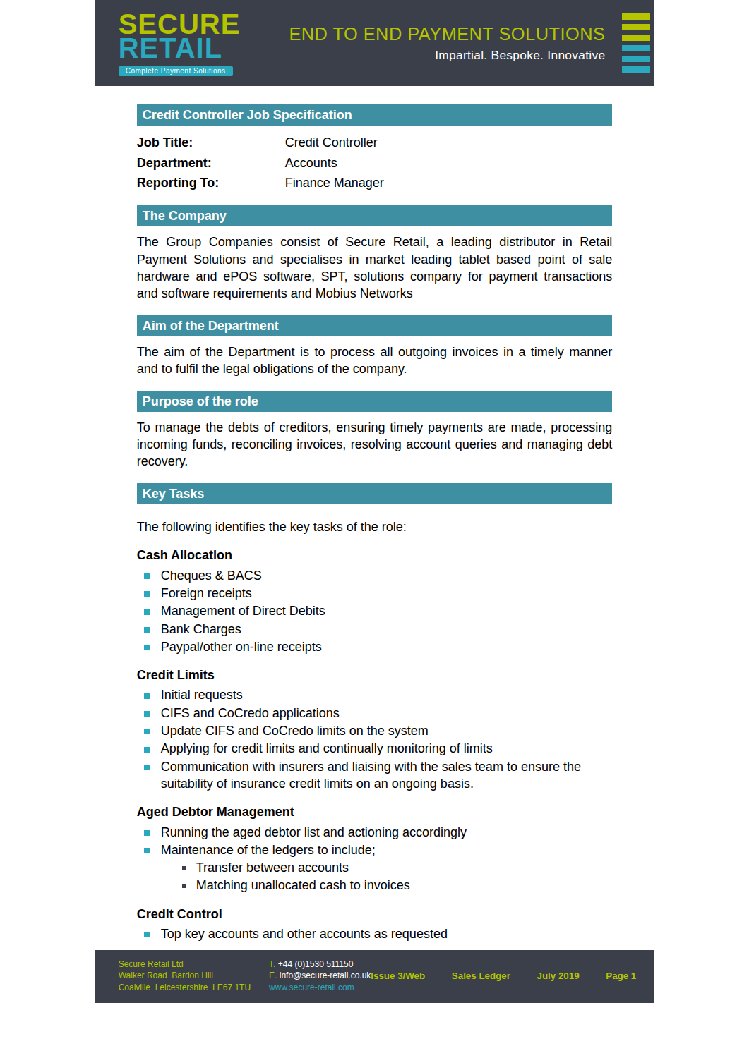SECURE RETAIL Complete Payment Solutions
END TO END PAYMENT SOLUTIONS
Impartial. Bespoke. Innovative
Credit Controller Job Specification
| Job Title: | Credit Controller |
| Department: | Accounts |
| Reporting To: | Finance Manager |
The Company
The Group Companies consist of Secure Retail, a leading distributor in Retail Payment Solutions and specialises in market leading tablet based point of sale hardware and ePOS software, SPT, solutions company for payment transactions and software requirements and Mobius Networks
Aim of the Department
The aim of the Department is to process all outgoing invoices in a timely manner and to fulfil the legal obligations of the company.
Purpose of the role
To manage the debts of creditors, ensuring timely payments are made, processing incoming funds, reconciling invoices, resolving account queries and managing debt recovery.
Key Tasks
The following identifies the key tasks of the role:
Cash Allocation
Cheques & BACS
Foreign receipts
Management of Direct Debits
Bank Charges
Paypal/other on-line receipts
Credit Limits
Initial requests
CIFS and CoCredo applications
Update CIFS and CoCredo limits on the system
Applying for credit limits and continually monitoring of limits
Communication with insurers and liaising with the sales team to ensure the suitability of insurance credit limits on an ongoing basis.
Aged Debtor Management
Running the aged debtor list and actioning accordingly
Maintenance of the ledgers to include;
Transfer between accounts
Matching unallocated cash to invoices
Credit Control
Top key accounts and other accounts as requested
Secure Retail Ltd
Walker Road Bardon Hill
Coalville Leicestershire LE67 1TU
T. +44 (0)1530 511150
E. info@secure-retail.co.uk
www.secure-retail.com
Issue 3/Web Sales Ledger July 2019 Page 1